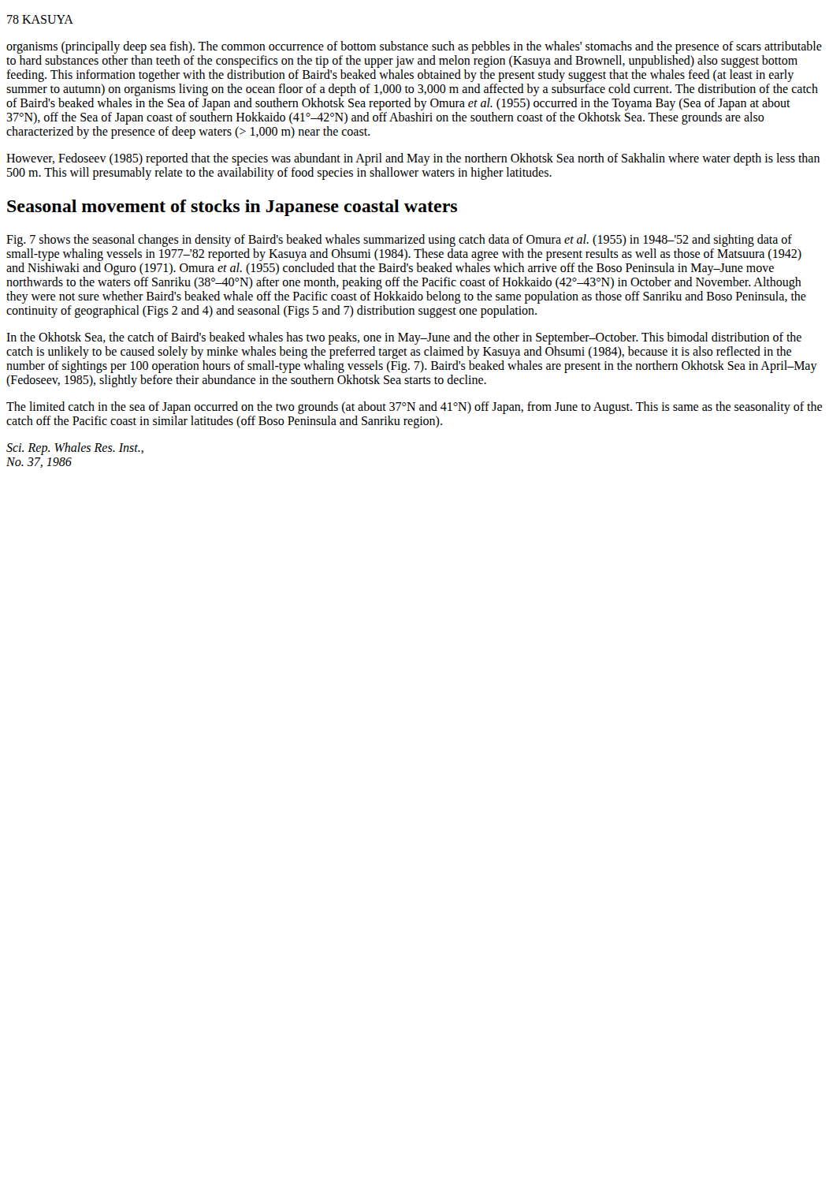78 KASUYA
organisms (principally deep sea fish). The common occurrence of bottom substance such as pebbles in the whales' stomachs and the presence of scars attributable to hard substances other than teeth of the conspecifics on the tip of the upper jaw and melon region (Kasuya and Brownell, unpublished) also suggest bottom feeding. This information together with the distribution of Baird's beaked whales obtained by the present study suggest that the whales feed (at least in early summer to autumn) on organisms living on the ocean floor of a depth of 1,000 to 3,000 m and affected by a subsurface cold current. The distribution of the catch of Baird's beaked whales in the Sea of Japan and southern Okhotsk Sea reported by Omura et al. (1955) occurred in the Toyama Bay (Sea of Japan at about 37°N), off the Sea of Japan coast of southern Hokkaido (41°–42°N) and off Abashiri on the southern coast of the Okhotsk Sea. These grounds are also characterized by the presence of deep waters (> 1,000 m) near the coast.
However, Fedoseev (1985) reported that the species was abundant in April and May in the northern Okhotsk Sea north of Sakhalin where water depth is less than 500 m. This will presumably relate to the availability of food species in shallower waters in higher latitudes.
Seasonal movement of stocks in Japanese coastal waters
Fig. 7 shows the seasonal changes in density of Baird's beaked whales summarized using catch data of Omura et al. (1955) in 1948–'52 and sighting data of small-type whaling vessels in 1977–'82 reported by Kasuya and Ohsumi (1984). These data agree with the present results as well as those of Matsuura (1942) and Nishiwaki and Oguro (1971). Omura et al. (1955) concluded that the Baird's beaked whales which arrive off the Boso Peninsula in May–June move northwards to the waters off Sanriku (38°–40°N) after one month, peaking off the Pacific coast of Hokkaido (42°–43°N) in October and November. Although they were not sure whether Baird's beaked whale off the Pacific coast of Hokkaido belong to the same population as those off Sanriku and Boso Peninsula, the continuity of geographical (Figs 2 and 4) and seasonal (Figs 5 and 7) distribution suggest one population.
In the Okhotsk Sea, the catch of Baird's beaked whales has two peaks, one in May–June and the other in September–October. This bimodal distribution of the catch is unlikely to be caused solely by minke whales being the preferred target as claimed by Kasuya and Ohsumi (1984), because it is also reflected in the number of sightings per 100 operation hours of small-type whaling vessels (Fig. 7). Baird's beaked whales are present in the northern Okhotsk Sea in April–May (Fedoseev, 1985), slightly before their abundance in the southern Okhotsk Sea starts to decline.
The limited catch in the sea of Japan occurred on the two grounds (at about 37°N and 41°N) off Japan, from June to August. This is same as the seasonality of the catch off the Pacific coast in similar latitudes (off Boso Peninsula and Sanriku region).
Sci. Rep. Whales Res. Inst.,
No. 37, 1986